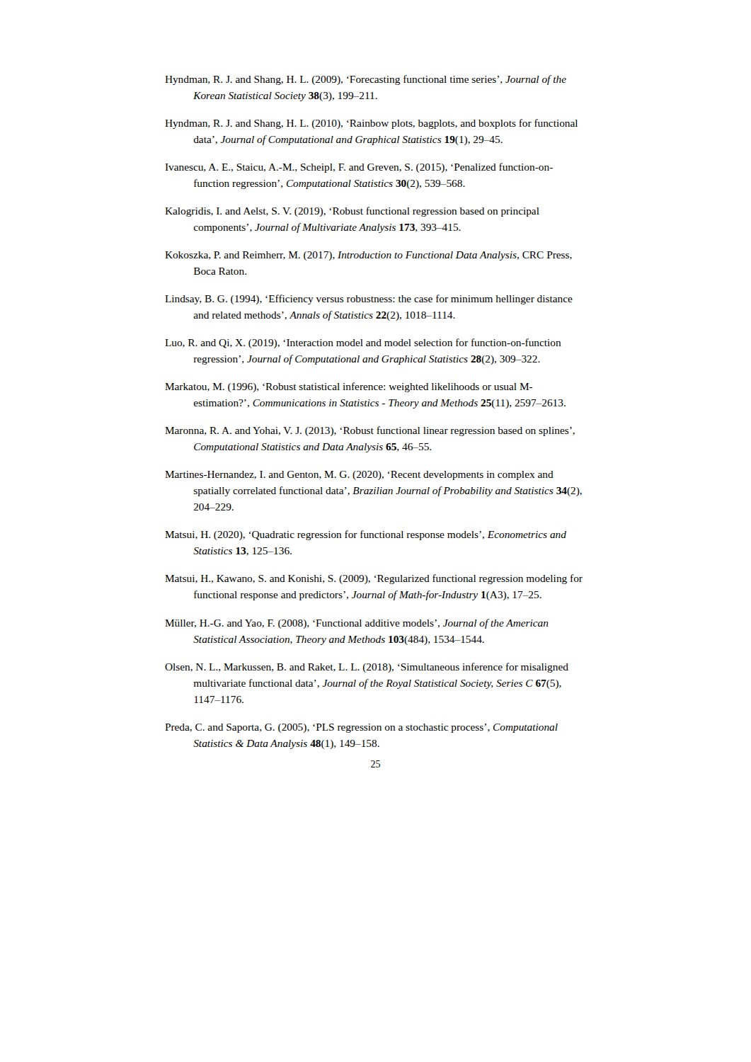Hyndman, R. J. and Shang, H. L. (2009), ‘Forecasting functional time series’, Journal of the Korean Statistical Society 38(3), 199–211.
Hyndman, R. J. and Shang, H. L. (2010), ‘Rainbow plots, bagplots, and boxplots for functional data’, Journal of Computational and Graphical Statistics 19(1), 29–45.
Ivanescu, A. E., Staicu, A.-M., Scheipl, F. and Greven, S. (2015), ‘Penalized function-on-function regression’, Computational Statistics 30(2), 539–568.
Kalogridis, I. and Aelst, S. V. (2019), ‘Robust functional regression based on principal components’, Journal of Multivariate Analysis 173, 393–415.
Kokoszka, P. and Reimherr, M. (2017), Introduction to Functional Data Analysis, CRC Press, Boca Raton.
Lindsay, B. G. (1994), ‘Efficiency versus robustness: the case for minimum hellinger distance and related methods’, Annals of Statistics 22(2), 1018–1114.
Luo, R. and Qi, X. (2019), ‘Interaction model and model selection for function-on-function regression’, Journal of Computational and Graphical Statistics 28(2), 309–322.
Markatou, M. (1996), ‘Robust statistical inference: weighted likelihoods or usual M-estimation?’, Communications in Statistics - Theory and Methods 25(11), 2597–2613.
Maronna, R. A. and Yohai, V. J. (2013), ‘Robust functional linear regression based on splines’, Computational Statistics and Data Analysis 65, 46–55.
Martines-Hernandez, I. and Genton, M. G. (2020), ‘Recent developments in complex and spatially correlated functional data’, Brazilian Journal of Probability and Statistics 34(2), 204–229.
Matsui, H. (2020), ‘Quadratic regression for functional response models’, Econometrics and Statistics 13, 125–136.
Matsui, H., Kawano, S. and Konishi, S. (2009), ‘Regularized functional regression modeling for functional response and predictors’, Journal of Math-for-Industry 1(A3), 17–25.
Müller, H.-G. and Yao, F. (2008), ‘Functional additive models’, Journal of the American Statistical Association, Theory and Methods 103(484), 1534–1544.
Olsen, N. L., Markussen, B. and Raket, L. L. (2018), ‘Simultaneous inference for misaligned multivariate functional data’, Journal of the Royal Statistical Society, Series C 67(5), 1147–1176.
Preda, C. and Saporta, G. (2005), ‘PLS regression on a stochastic process’, Computational Statistics & Data Analysis 48(1), 149–158.
25